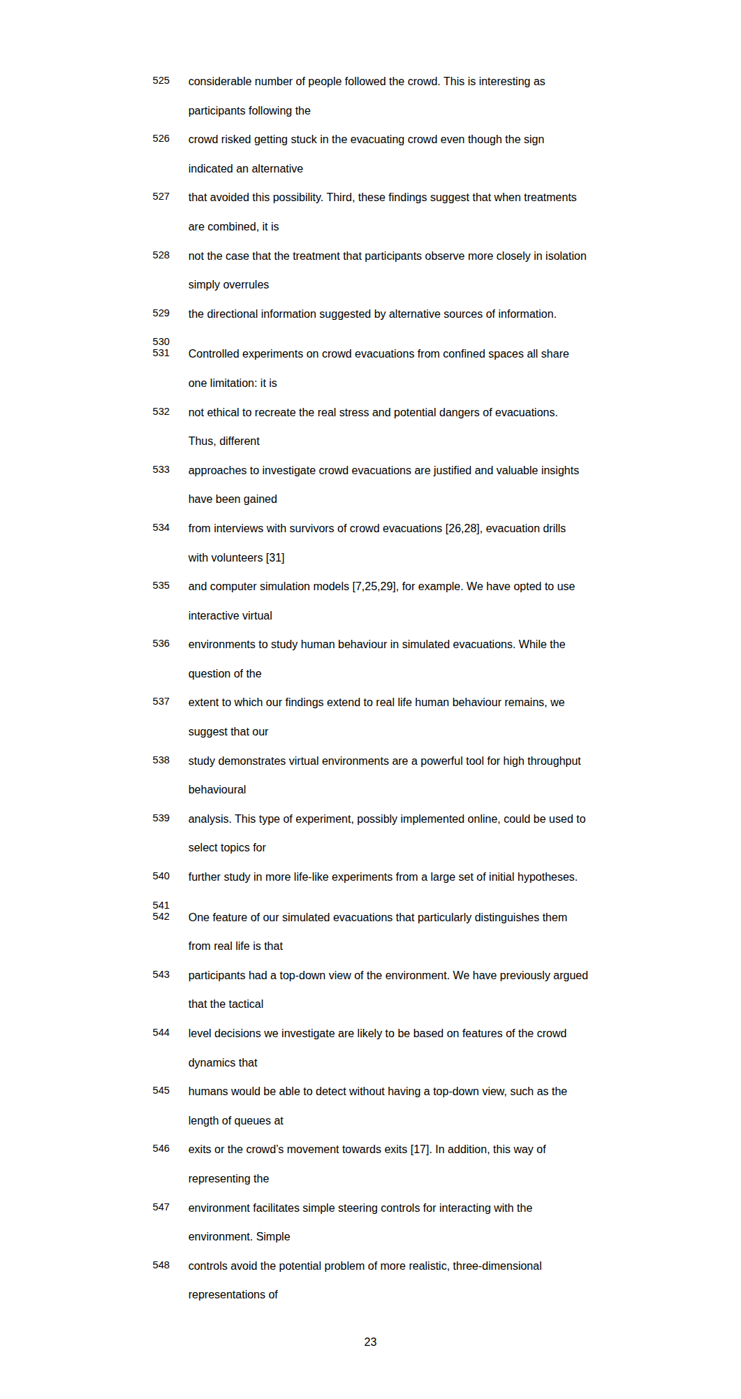considerable number of people followed the crowd. This is interesting as participants following the
crowd risked getting stuck in the evacuating crowd even though the sign indicated an alternative
that avoided this possibility. Third, these findings suggest that when treatments are combined, it is
not the case that the treatment that participants observe more closely in isolation simply overrules
the directional information suggested by alternative sources of information.
Controlled experiments on crowd evacuations from confined spaces all share one limitation: it is
not ethical to recreate the real stress and potential dangers of evacuations. Thus, different
approaches to investigate crowd evacuations are justified and valuable insights have been gained
from interviews with survivors of crowd evacuations [26,28], evacuation drills with volunteers [31]
and computer simulation models [7,25,29], for example. We have opted to use interactive virtual
environments to study human behaviour in simulated evacuations. While the question of the
extent to which our findings extend to real life human behaviour remains, we suggest that our
study demonstrates virtual environments are a powerful tool for high throughput behavioural
analysis. This type of experiment, possibly implemented online, could be used to select topics for
further study in more life-like experiments from a large set of initial hypotheses.
One feature of our simulated evacuations that particularly distinguishes them from real life is that
participants had a top-down view of the environment. We have previously argued that the tactical
level decisions we investigate are likely to be based on features of the crowd dynamics that
humans would be able to detect without having a top-down view, such as the length of queues at
exits or the crowd’s movement towards exits [17]. In addition, this way of representing the
environment facilitates simple steering controls for interacting with the environment. Simple
controls avoid the potential problem of more realistic, three-dimensional representations of
23